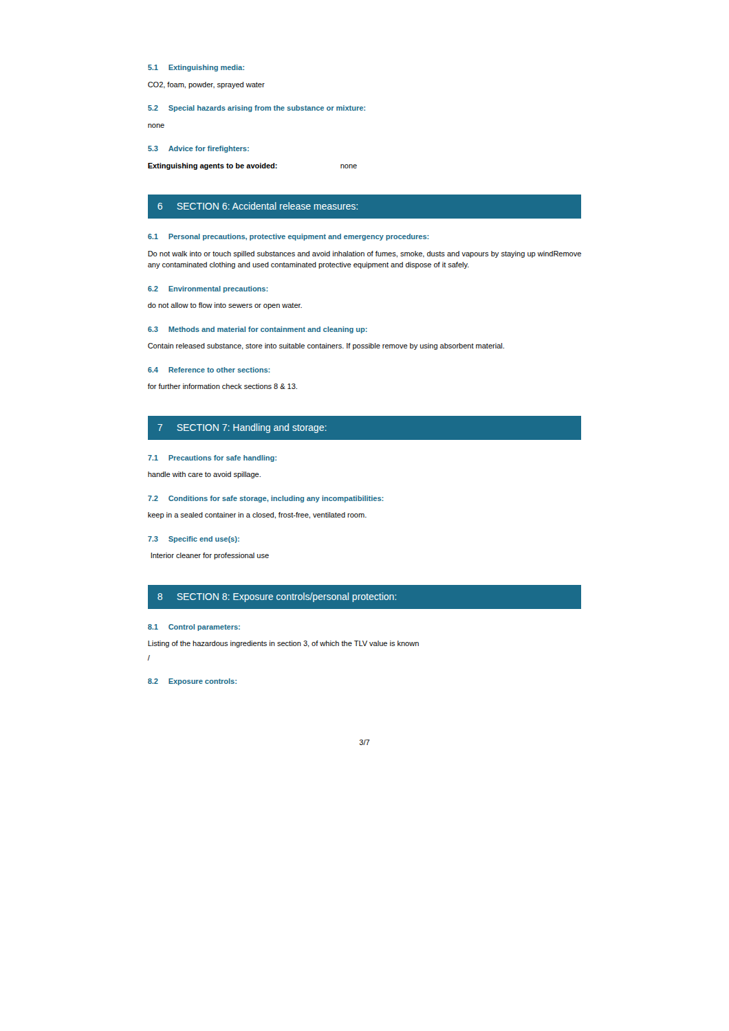5.1 Extinguishing media:
CO2, foam, powder, sprayed water
5.2 Special hazards arising from the substance or mixture:
none
5.3 Advice for firefighters:
Extinguishing agents to be avoided:
none
6 SECTION 6: Accidental release measures:
6.1 Personal precautions, protective equipment and emergency procedures:
Do not walk into or touch spilled substances and avoid inhalation of fumes, smoke, dusts and vapours by staying up windRemove any contaminated clothing and used contaminated protective equipment and dispose of it safely.
6.2 Environmental precautions:
do not allow to flow into sewers or open water.
6.3 Methods and material for containment and cleaning up:
Contain released substance, store into suitable containers. If possible remove by using absorbent material.
6.4 Reference to other sections:
for further information check sections 8 & 13.
7 SECTION 7: Handling and storage:
7.1 Precautions for safe handling:
handle with care to avoid spillage.
7.2 Conditions for safe storage, including any incompatibilities:
keep in a sealed container in a closed, frost-free, ventilated room.
7.3 Specific end use(s):
Interior cleaner for professional use
8 SECTION 8: Exposure controls/personal protection:
8.1 Control parameters:
Listing of the hazardous ingredients in section 3, of which the TLV value is known
/
8.2 Exposure controls:
3/7